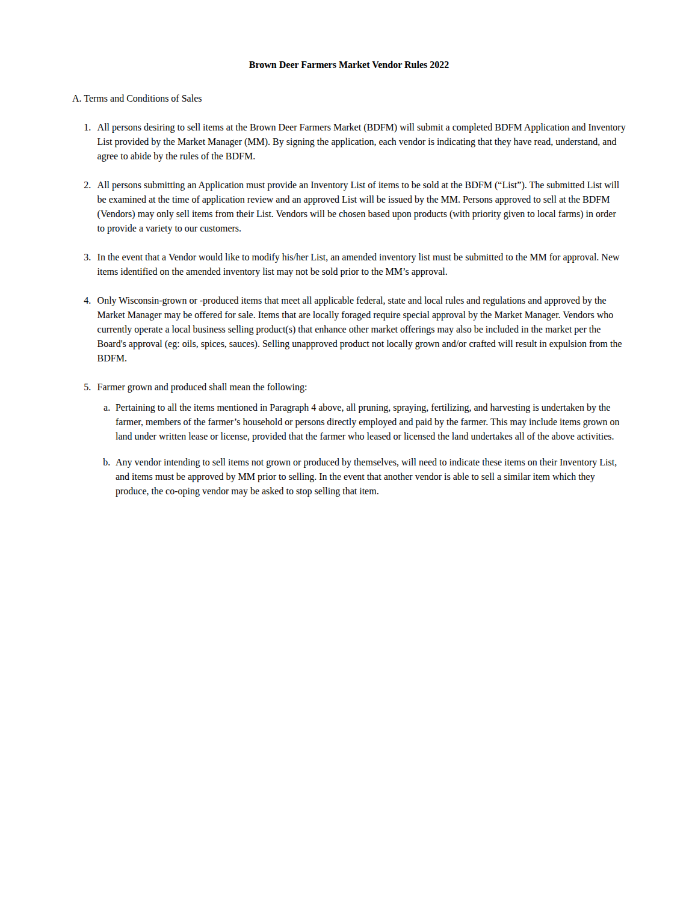Brown Deer Farmers Market Vendor Rules 2022
A. Terms and Conditions of Sales
All persons desiring to sell items at the Brown Deer Farmers Market (BDFM) will submit a completed BDFM Application and Inventory List provided by the Market Manager (MM). By signing the application, each vendor is indicating that they have read, understand, and agree to abide by the rules of the BDFM.
All persons submitting an Application must provide an Inventory List of items to be sold at the BDFM (“List”). The submitted List will be examined at the time of application review and an approved List will be issued by the MM. Persons approved to sell at the BDFM (Vendors) may only sell items from their List. Vendors will be chosen based upon products (with priority given to local farms) in order to provide a variety to our customers.
In the event that a Vendor would like to modify his/her List, an amended inventory list must be submitted to the MM for approval. New items identified on the amended inventory list may not be sold prior to the MM’s approval.
Only Wisconsin-grown or -produced items that meet all applicable federal, state and local rules and regulations and approved by the Market Manager may be offered for sale. Items that are locally foraged require special approval by the Market Manager. Vendors who currently operate a local business selling product(s) that enhance other market offerings may also be included in the market per the Board's approval (eg: oils, spices, sauces). Selling unapproved product not locally grown and/or crafted will result in expulsion from the BDFM.
Farmer grown and produced shall mean the following:
Pertaining to all the items mentioned in Paragraph 4 above, all pruning, spraying, fertilizing, and harvesting is undertaken by the farmer, members of the farmer’s household or persons directly employed and paid by the farmer. This may include items grown on land under written lease or license, provided that the farmer who leased or licensed the land undertakes all of the above activities.
Any vendor intending to sell items not grown or produced by themselves, will need to indicate these items on their Inventory List, and items must be approved by MM prior to selling. In the event that another vendor is able to sell a similar item which they produce, the co-oping vendor may be asked to stop selling that item.